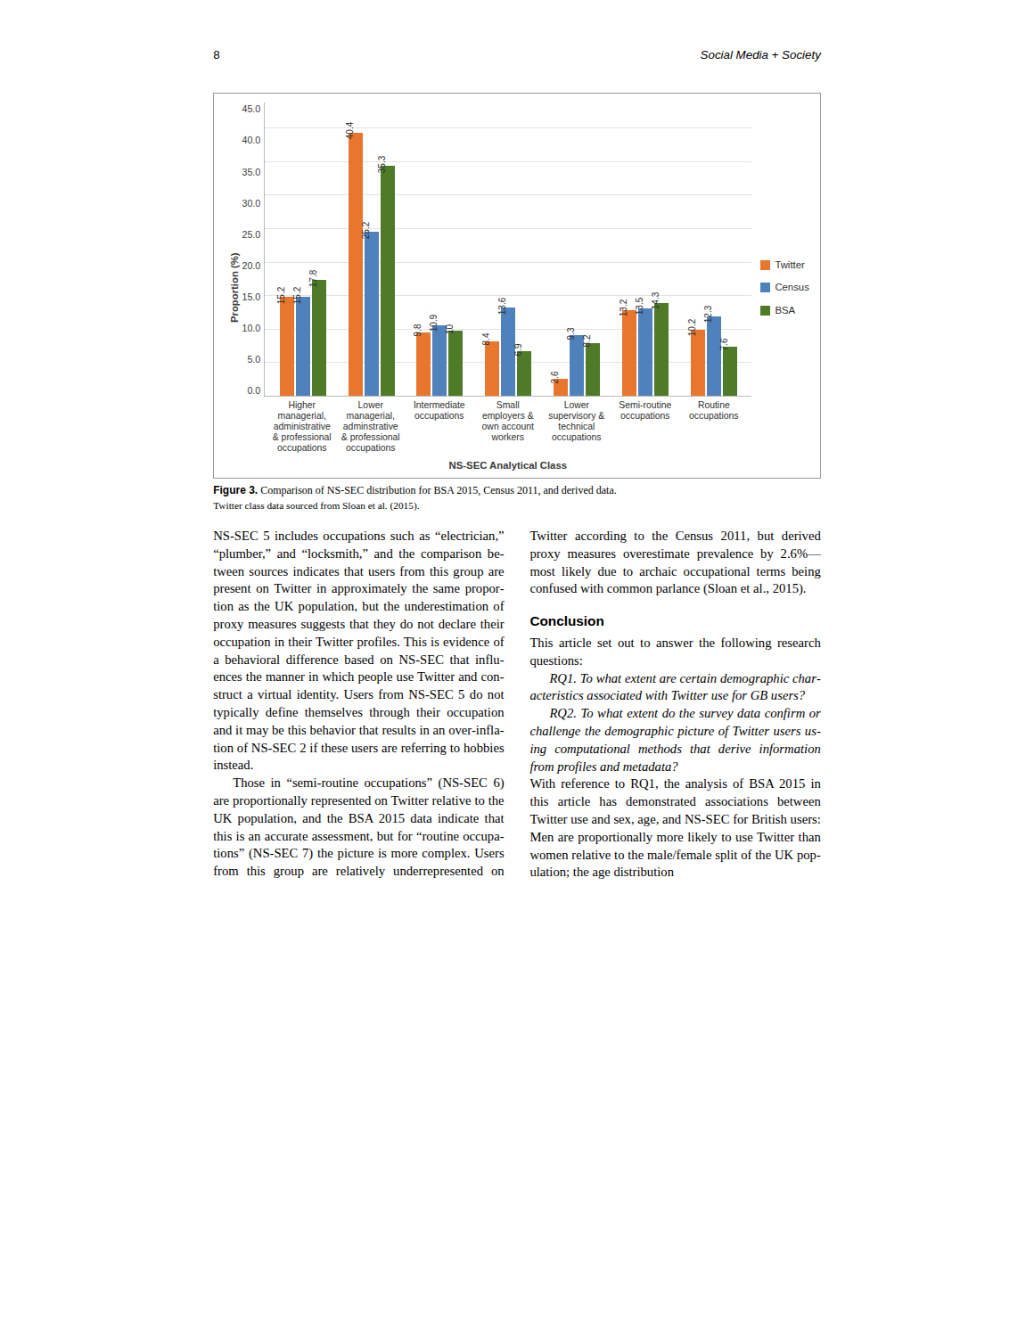8 Social Media + Society
Proportion (%)
45.0
40.0
35.0
30.0
25.0
20.0
15.0
10.0
5.0
0.0
15.2
15.2
17.8
40.4
25.2
35.3
9.8
10.9
10
8.4
13.6
6.9
2.6
9.3
8.2
13.2
13.5
14.3
10.2
12.3
7.6
Higher
managerial,
administrative
& professional
occupations
Lower
managerial,
adminstrative
& professional
occupations
Intermediate
occupations
Small
employers &
own account
workers
Lower
supervisory &
technical
occupations
Semi-routine
occupations
Routine
occupations
NS-SEC Analytical Class
Twitter
Census
BSA
Figure 3. Comparison of NS-SEC distribution for BSA 2015, Census 2011, and derived data. Twitter class data sourced from Sloan et al. (2015).
NS-SEC 5 includes occupations such as “electrician,” “plumber,” and “locksmith,” and the comparison between sources indicates that users from this group are present on Twitter in approximately the same proportion as the UK population, but the underestimation of proxy measures suggests that they do not declare their occupation in their Twitter profiles. This is evidence of a behavioral difference based on NS-SEC that influences the manner in which people use Twitter and construct a virtual identity. Users from NS-SEC 5 do not typically define themselves through their occupation and it may be this behavior that results in an over-inflation of NS-SEC 2 if these users are referring to hobbies instead.
Those in “semi-routine occupations” (NS-SEC 6) are proportionally represented on Twitter relative to the UK population, and the BSA 2015 data indicate that this is an accurate assessment, but for “routine occupations” (NS-SEC 7) the picture is more complex. Users from this group are relatively underrepresented on Twitter according to the Census 2011, but derived proxy measures overestimate prevalence by 2.6%—most likely due to archaic occupational terms being confused with common parlance (Sloan et al., 2015).
Conclusion
This article set out to answer the following research questions:
RQ1. To what extent are certain demographic characteristics associated with Twitter use for GB users?
RQ2. To what extent do the survey data confirm or challenge the demographic picture of Twitter users using computational methods that derive information from profiles and metadata?
With reference to RQ1, the analysis of BSA 2015 in this article has demonstrated associations between Twitter use and sex, age, and NS-SEC for British users: Men are proportionally more likely to use Twitter than women relative to the male/female split of the UK population; the age distribution